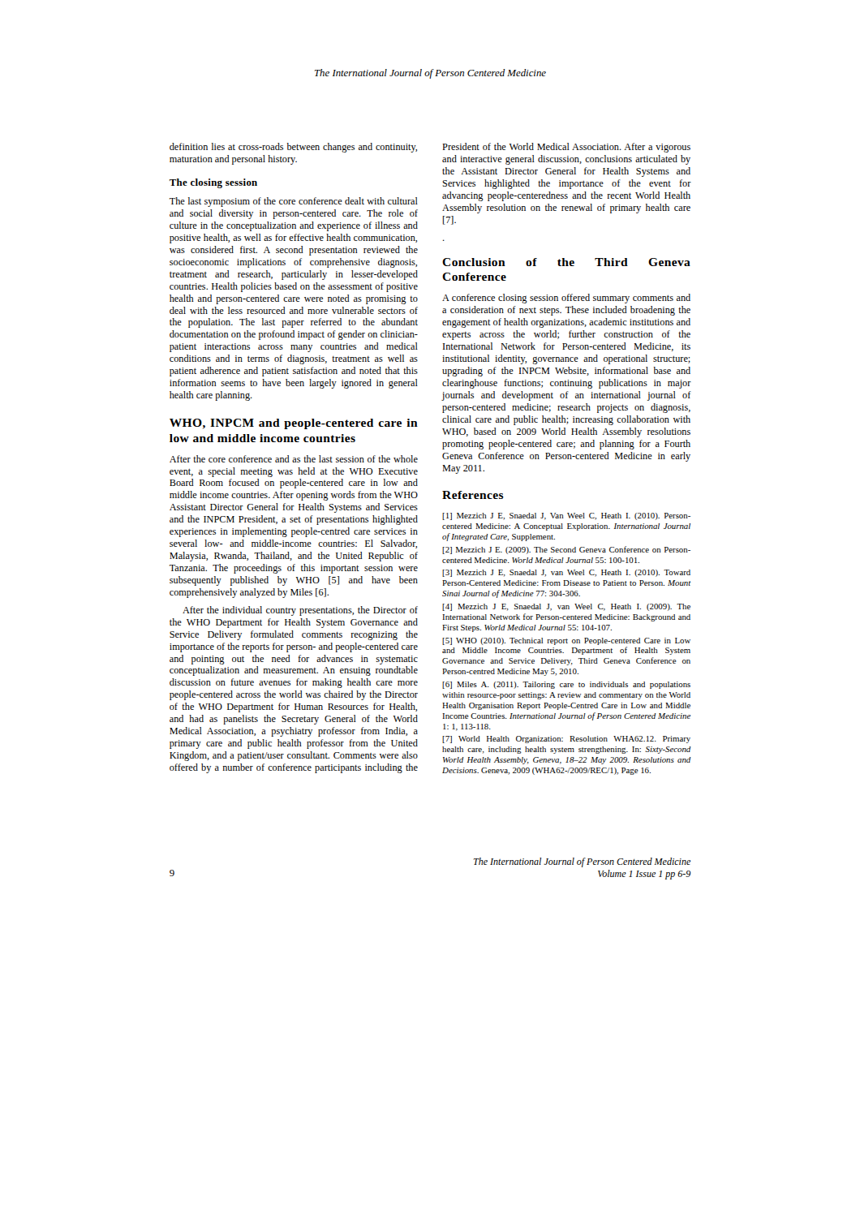The International Journal of Person Centered Medicine
definition lies at cross-roads between changes and continuity, maturation and personal history.
The closing session
The last symposium of the core conference dealt with cultural and social diversity in person-centered care. The role of culture in the conceptualization and experience of illness and positive health, as well as for effective health communication, was considered first. A second presentation reviewed the socioeconomic implications of comprehensive diagnosis, treatment and research, particularly in lesser-developed countries. Health policies based on the assessment of positive health and person-centered care were noted as promising to deal with the less resourced and more vulnerable sectors of the population. The last paper referred to the abundant documentation on the profound impact of gender on clinician-patient interactions across many countries and medical conditions and in terms of diagnosis, treatment as well as patient adherence and patient satisfaction and noted that this information seems to have been largely ignored in general health care planning.
WHO, INPCM and people-centered care in low and middle income countries
After the core conference and as the last session of the whole event, a special meeting was held at the WHO Executive Board Room focused on people-centered care in low and middle income countries. After opening words from the WHO Assistant Director General for Health Systems and Services and the INPCM President, a set of presentations highlighted experiences in implementing people-centred care services in several low- and middle-income countries: El Salvador, Malaysia, Rwanda, Thailand, and the United Republic of Tanzania. The proceedings of this important session were subsequently published by WHO [5] and have been comprehensively analyzed by Miles [6].
After the individual country presentations, the Director of the WHO Department for Health System Governance and Service Delivery formulated comments recognizing the importance of the reports for person- and people-centered care and pointing out the need for advances in systematic conceptualization and measurement. An ensuing roundtable discussion on future avenues for making health care more people-centered across the world was chaired by the Director of the WHO Department for Human Resources for Health, and had as panelists the Secretary General of the World Medical Association, a psychiatry professor from India, a primary care and public health professor from the United Kingdom, and a patient/user consultant. Comments were also offered by a number of conference participants including the President of the World Medical Association. After a vigorous and interactive general discussion, conclusions articulated by the Assistant Director General for Health Systems and Services highlighted the importance of the event for advancing people-centeredness and the recent World Health Assembly resolution on the renewal of primary health care [7].
.
Conclusion of the Third Geneva Conference
A conference closing session offered summary comments and a consideration of next steps. These included broadening the engagement of health organizations, academic institutions and experts across the world; further construction of the International Network for Person-centered Medicine, its institutional identity, governance and operational structure; upgrading of the INPCM Website, informational base and clearinghouse functions; continuing publications in major journals and development of an international journal of person-centered medicine; research projects on diagnosis, clinical care and public health; increasing collaboration with WHO, based on 2009 World Health Assembly resolutions promoting people-centered care; and planning for a Fourth Geneva Conference on Person-centered Medicine in early May 2011.
References
[1] Mezzich J E, Snaedal J, Van Weel C, Heath I. (2010). Person-centered Medicine: A Conceptual Exploration. International Journal of Integrated Care, Supplement.
[2] Mezzich J E. (2009). The Second Geneva Conference on Person-centered Medicine. World Medical Journal 55: 100-101.
[3] Mezzich J E, Snaedal J, van Weel C, Heath I. (2010). Toward Person-Centered Medicine: From Disease to Patient to Person. Mount Sinai Journal of Medicine 77: 304-306.
[4] Mezzich J E, Snaedal J, van Weel C, Heath I. (2009). The International Network for Person-centered Medicine: Background and First Steps. World Medical Journal 55: 104-107.
[5] WHO (2010). Technical report on People-centered Care in Low and Middle Income Countries. Department of Health System Governance and Service Delivery, Third Geneva Conference on Person-centred Medicine May 5, 2010.
[6] Miles A. (2011). Tailoring care to individuals and populations within resource-poor settings: A review and commentary on the World Health Organisation Report People-Centred Care in Low and Middle Income Countries. International Journal of Person Centered Medicine 1: 1, 113-118.
[7] World Health Organization: Resolution WHA62.12. Primary health care, including health system strengthening. In: Sixty-Second World Health Assembly, Geneva, 18–22 May 2009. Resolutions and Decisions. Geneva, 2009 (WHA62-/2009/REC/1), Page 16.
9
The International Journal of Person Centered Medicine
Volume 1 Issue 1 pp 6-9